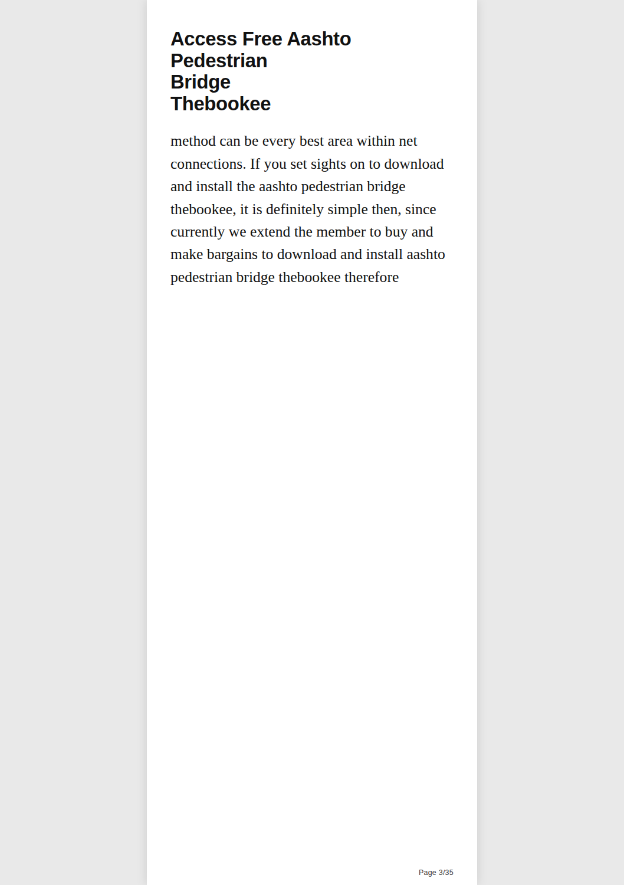Access Free Aashto Pedestrian Bridge Thebookee
method can be every best area within net connections. If you set sights on to download and install the aashto pedestrian bridge thebookee, it is definitely simple then, since currently we extend the member to buy and make bargains to download and install aashto pedestrian bridge thebookee therefore
Page 3/35